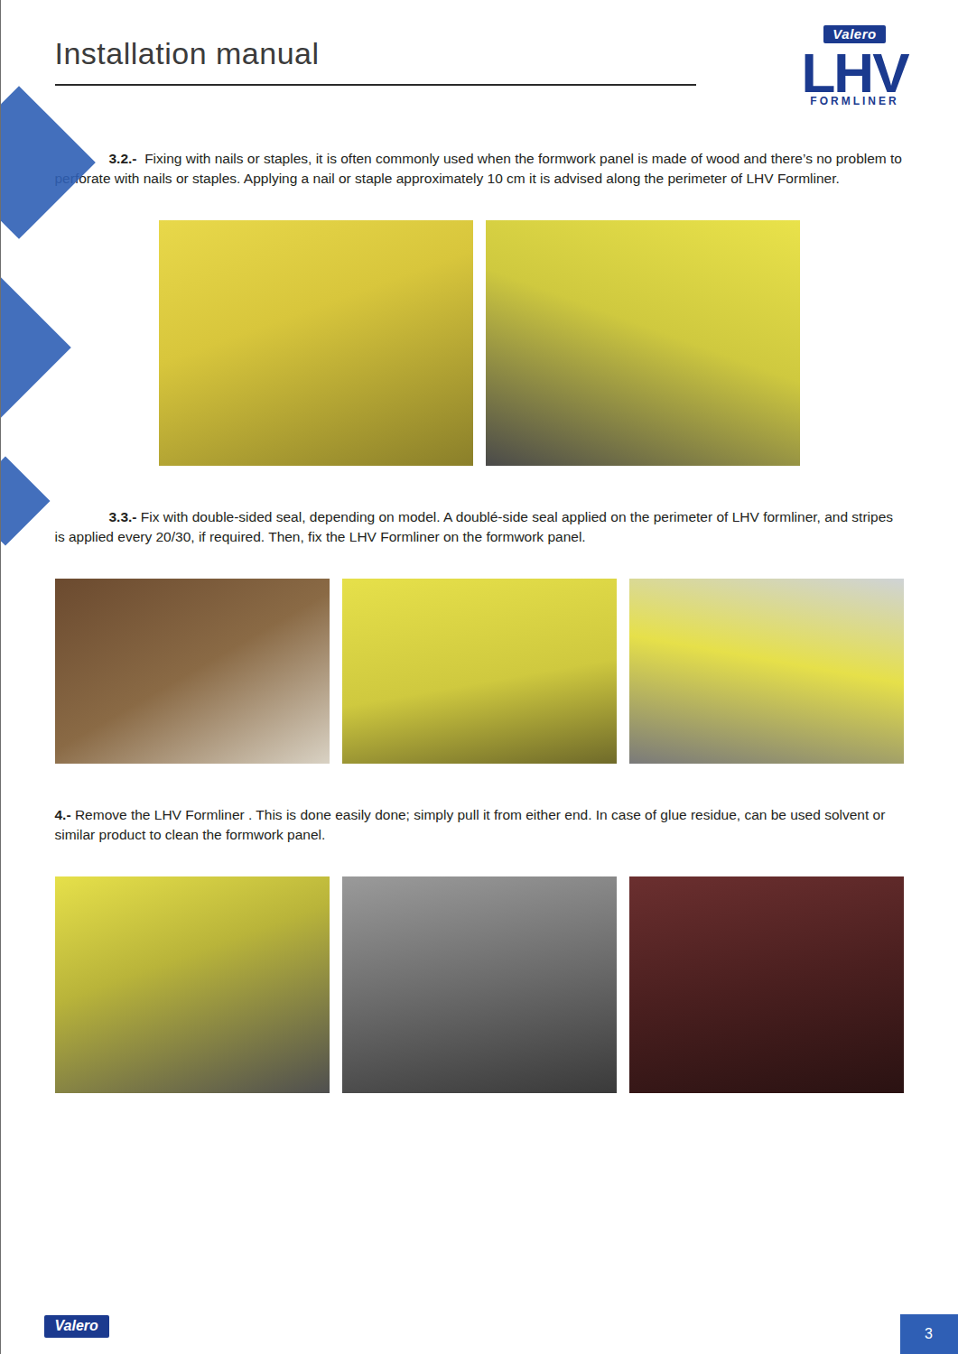Installation manual
Valero
LHV
FORMLINER
3.2.- Fixing with nails or staples, it is often commonly used when the formwork panel is made of wood and there’s no problem to perforate with nails or staples. Applying a nail or staple approximately 10 cm it is advised along the perimeter of LHV Formliner.
3.3.- Fix with double-sided seal, depending on model. A doublé-side seal applied on the perimeter of LHV formliner, and stripes is applied every 20/30, if required. Then, fix the LHV Formliner on the formwork panel.
4.- Remove the LHV Formliner . This is done easily done; simply pull it from either end. In case of glue residue, can be used solvent or similar product to clean the formwork panel.
Valero
3